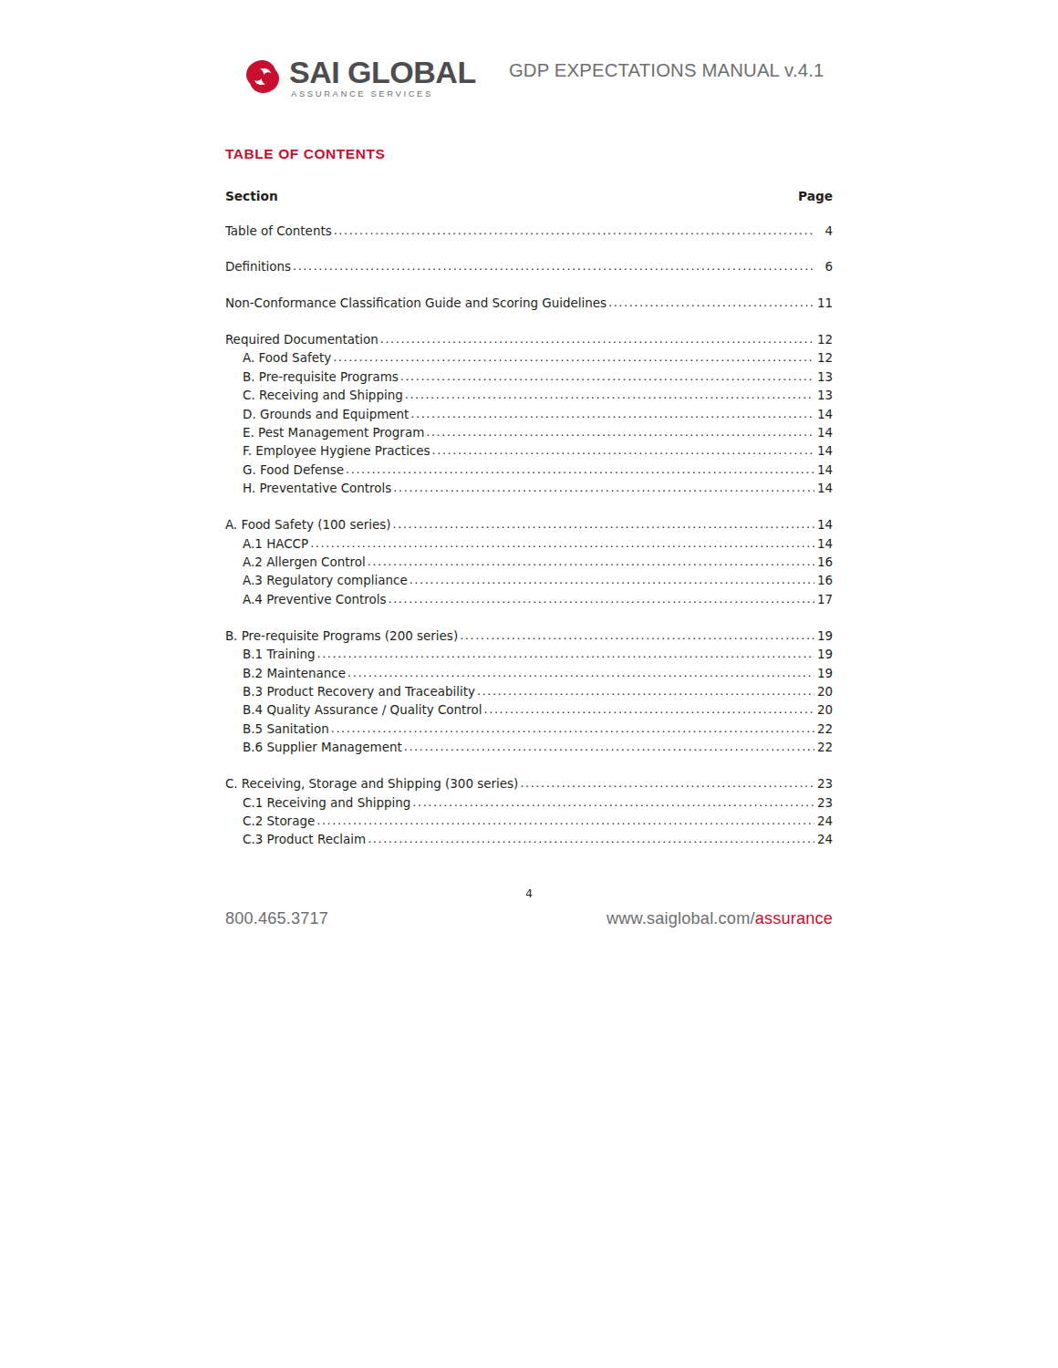SAI GLOBAL
ASSURANCE SERVICES
GDP EXPECTATIONS MANUAL v.4.1
TABLE OF CONTENTS
Section Page
Table of Contents ........................................................................................................................... 4
Definitions ....................................................................................................................................... 6
Non-Conformance Classification Guide and Scoring Guidelines .............................................................. 11
Required Documentation ..................................................................................................................... 12
A. Food Safety .............................................................................................................................. 12
B. Pre-requisite Programs ............................................................................................................. 13
C. Receiving and Shipping ............................................................................................................ 13
D. Grounds and Equipment .......................................................................................................... 14
E. Pest Management Program ....................................................................................................... 14
F. Employee Hygiene Practices ..................................................................................................... 14
G. Food Defense .......................................................................................................................... 14
H. Preventative Controls .............................................................................................................. 14
A. Food Safety (100 series) .............................................................................................................. 14
A.1 HACCP ................................................................................................................................. 14
A.2 Allergen Control .................................................................................................................... 16
A.3 Regulatory compliance .......................................................................................................... 16
A.4 Preventive Controls ............................................................................................................... 17
B. Pre-requisite Programs (200 series) .............................................................................................. 19
B.1 Training ................................................................................................................................ 19
B.2 Maintenance ......................................................................................................................... 19
B.3 Product Recovery and Traceability ........................................................................................... 20
B.4 Quality Assurance / Quality Control ......................................................................................... 20
B.5 Sanitation ............................................................................................................................. 22
B.6 Supplier Management ............................................................................................................ 22
C. Receiving, Storage and Shipping (300 series) ................................................................................. 23
C.1 Receiving and Shipping .......................................................................................................... 23
C.2 Storage ................................................................................................................................ 24
C.3 Product Reclaim .................................................................................................................... 24
4
800.465.3717 www.saiglobal.com/assurance